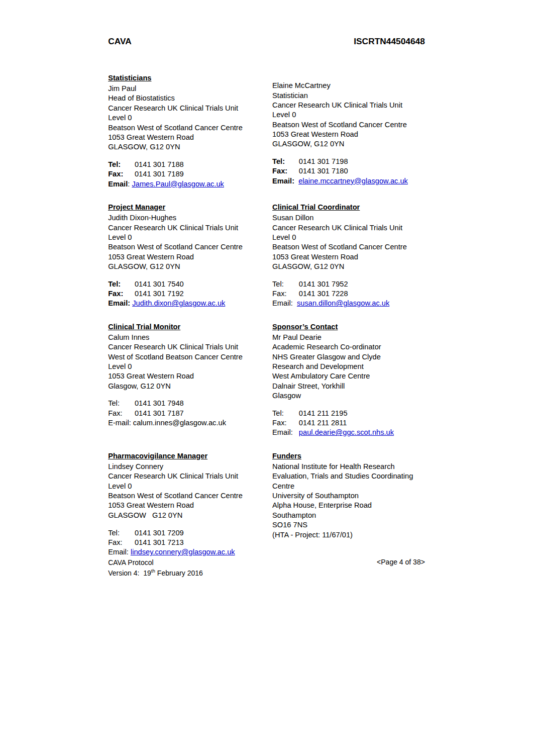CAVA ISCRTN44504648
| Statisticians Jim Paul Head of Biostatistics Cancer Research UK Clinical Trials Unit Level 0 Beatson West of Scotland Cancer Centre 1053 Great Western Road GLASGOW, G12 0YN Tel: 0141 301 7188 Fax: 0141 301 7189 Email : James.Paul@glasgow.ac.uk | Elaine McCartney Statistician Cancer Research UK Clinical Trials Unit Level 0 Beatson West of Scotland Cancer Centre 1053 Great Western Road GLASGOW, G12 0YN Tel: 0141 301 7198 Fax: 0141 301 7180 Email: elaine.mccartney@glasgow.ac.uk |
| Project Manager Judith Dixon-Hughes Cancer Research UK Clinical Trials Unit Level 0 Beatson West of Scotland Cancer Centre 1053 Great Western Road GLASGOW, G12 0YN Tel: 0141 301 7540 Fax: 0141 301 7192 Email: Judith.dixon@glasgow.ac.uk | Clinical Trial Coordinator Susan Dillon Cancer Research UK Clinical Trials Unit Level 0 Beatson West of Scotland Cancer Centre 1053 Great Western Road GLASGOW, G12 0YN Tel: 0141 301 7952 Fax: 0141 301 7228 Email: susan.dillon@glasgow.ac.uk |
| Clinical Trial Monitor Calum Innes Cancer Research UK Clinical Trials Unit West of Scotland Beatson Cancer Centre Level 0 1053 Great Western Road Glasgow, G12 0YN Tel: 0141 301 7948 Fax: 0141 301 7187 E-mail: calum.innes@glasgow.ac.uk | Sponsor’s Contact Mr Paul Dearie Academic Research Co-ordinator NHS Greater Glasgow and Clyde Research and Development West Ambulatory Care Centre Dalnair Street, Yorkhill Glasgow Tel: 0141 211 2195 Fax: 0141 211 2811 Email: paul.dearie@ggc.scot.nhs.uk |
| Pharmacovigilance Manager Lindsey Connery Cancer Research UK Clinical Trials Unit Level 0 Beatson West of Scotland Cancer Centre 1053 Great Western Road GLASGOW G12 0YN Tel: 0141 301 7209 Fax: 0141 301 7213 Email: lindsey.connery@glasgow.ac.uk | Funders National Institute for Health Research Evaluation, Trials and Studies Coordinating Centre University of Southampton Alpha House, Enterprise Road Southampton SO16 7NS (HTA - Project: 11/67/01) |
CAVA Protocol
Version 4: 19th February 2016
<Page 4 of 38>